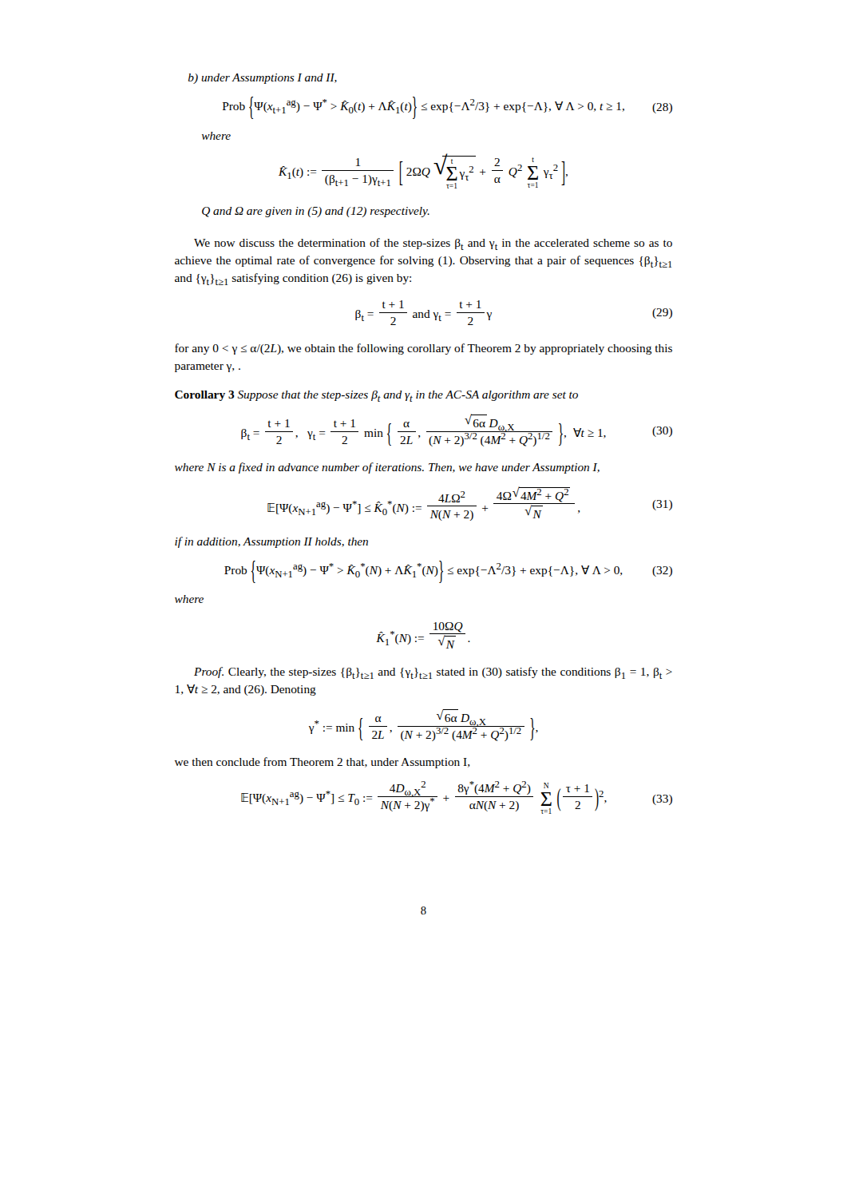b) under Assumptions I and II,
Prob {Ψ(xt+1ag) − Ψ* > K̂0(t) + ΛK̂1(t)} ≤ exp{−Λ2/3} + exp{−Λ}, ∀ Λ > 0, t ≥ 1, (28)
where
K̂1(t) := 1(βt+1 − 1)γt+1 [ 2ΩQ tΣτ=1γτ2 + 2 α Q2 tΣτ=1 γτ2 ],
Q and Ω are given in (5) and (12) respectively.
We now discuss the determination of the step-sizes βt and γt in the accelerated scheme so as to achieve the optimal rate of convergence for solving (1). Observing that a pair of sequences {βt}t≥1 and {γt}t≥1 satisfying condition (26) is given by:
βt = t + 12 and γt = t + 12γ (29)
for any 0 < γ ≤ α/(2L), we obtain the following corollary of Theorem 2 by appropriately choosing this parameter γ, .
Corollary 3 Suppose that the step-sizes βt and γt in the AC-SA algorithm are set to
βt = t + 12, γt = t + 12 min { α 2L, 6α Dω,X(N + 2)3/2 (4M2 + Q2)1/2 }, ∀t ≥ 1, (30)
where N is a fixed in advance number of iterations. Then, we have under Assumption I,
𝔼[Ψ(xN+1ag) − Ψ*] ≤ K̂0*(N) := 4LΩ2 N(N + 2) + 4Ω4M2 + Q2 N, (31)
if in addition, Assumption II holds, then
Prob {Ψ(xN+1ag) − Ψ* > K̂0*(N) + ΛK̂1*(N)} ≤ exp{−Λ2/3} + exp{−Λ}, ∀ Λ > 0, (32)
where
K̂1*(N) := 10ΩQ N.
Proof. Clearly, the step-sizes {βt}t≥1 and {γt}t≥1 stated in (30) satisfy the conditions β1 = 1, βt > 1, ∀t ≥ 2, and (26). Denoting
γ* := min { α 2L, 6α Dω,X(N + 2)3/2 (4M2 + Q2)1/2 },
we then conclude from Theorem 2 that, under Assumption I,
𝔼[Ψ(xN+1ag) − Ψ*] ≤ T0 := 4Dω,X2 N(N + 2)γ* + 8γ*(4M2 + Q2) αN(N + 2) NΣτ=1 (τ + 12)2, (33)
8